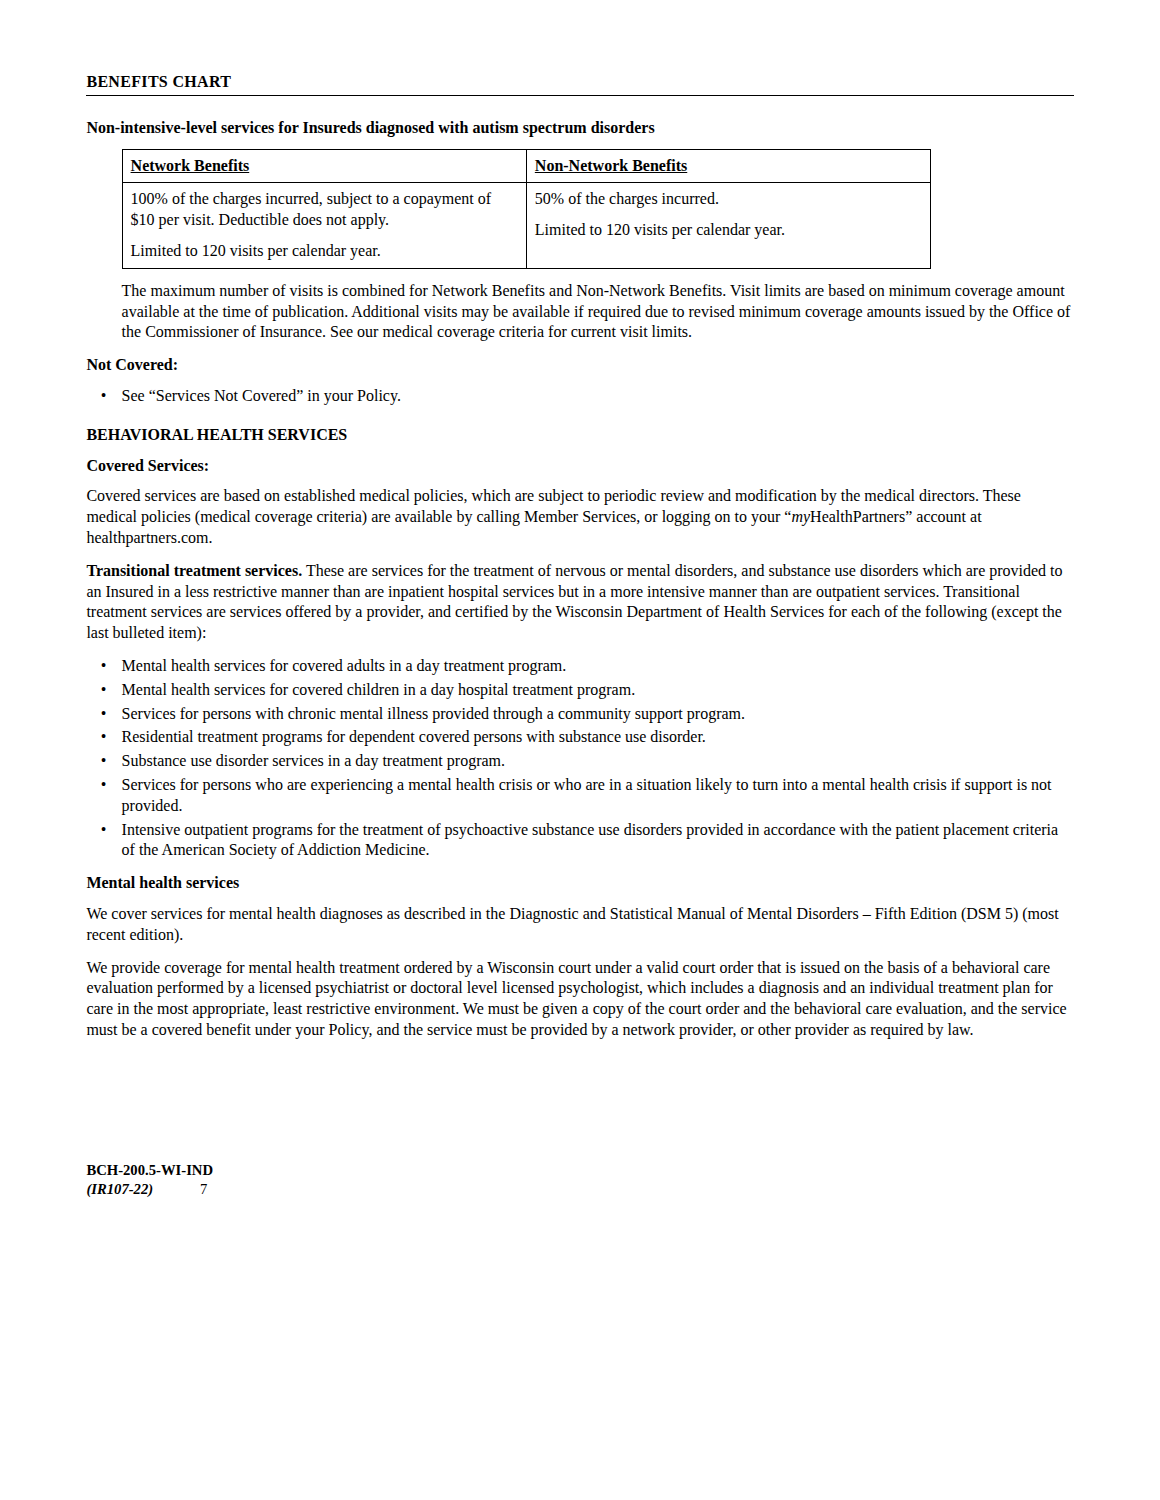BENEFITS CHART
Non-intensive-level services for Insureds diagnosed with autism spectrum disorders
| Network Benefits | Non-Network Benefits |
| --- | --- |
| 100% of the charges incurred, subject to a copayment of $10 per visit. Deductible does not apply. Limited to 120 visits per calendar year. | 50% of the charges incurred. Limited to 120 visits per calendar year. |
The maximum number of visits is combined for Network Benefits and Non-Network Benefits. Visit limits are based on minimum coverage amount available at the time of publication. Additional visits may be available if required due to revised minimum coverage amounts issued by the Office of the Commissioner of Insurance. See our medical coverage criteria for current visit limits.
Not Covered:
See “Services Not Covered” in your Policy.
BEHAVIORAL HEALTH SERVICES
Covered Services:
Covered services are based on established medical policies, which are subject to periodic review and modification by the medical directors. These medical policies (medical coverage criteria) are available by calling Member Services, or logging on to your “my HealthPartners” account at healthpartners.com.
Transitional treatment services. These are services for the treatment of nervous or mental disorders, and substance use disorders which are provided to an Insured in a less restrictive manner than are inpatient hospital services but in a more intensive manner than are outpatient services. Transitional treatment services are services offered by a provider, and certified by the Wisconsin Department of Health Services for each of the following (except the last bulleted item):
Mental health services for covered adults in a day treatment program.
Mental health services for covered children in a day hospital treatment program.
Services for persons with chronic mental illness provided through a community support program.
Residential treatment programs for dependent covered persons with substance use disorder.
Substance use disorder services in a day treatment program.
Services for persons who are experiencing a mental health crisis or who are in a situation likely to turn into a mental health crisis if support is not provided.
Intensive outpatient programs for the treatment of psychoactive substance use disorders provided in accordance with the patient placement criteria of the American Society of Addiction Medicine.
Mental health services
We cover services for mental health diagnoses as described in the Diagnostic and Statistical Manual of Mental Disorders – Fifth Edition (DSM 5) (most recent edition).
We provide coverage for mental health treatment ordered by a Wisconsin court under a valid court order that is issued on the basis of a behavioral care evaluation performed by a licensed psychiatrist or doctoral level licensed psychologist, which includes a diagnosis and an individual treatment plan for care in the most appropriate, least restrictive environment. We must be given a copy of the court order and the behavioral care evaluation, and the service must be a covered benefit under your Policy, and the service must be provided by a network provider, or other provider as required by law.
BCH-200.5-WI-IND
(IR107-22) 7